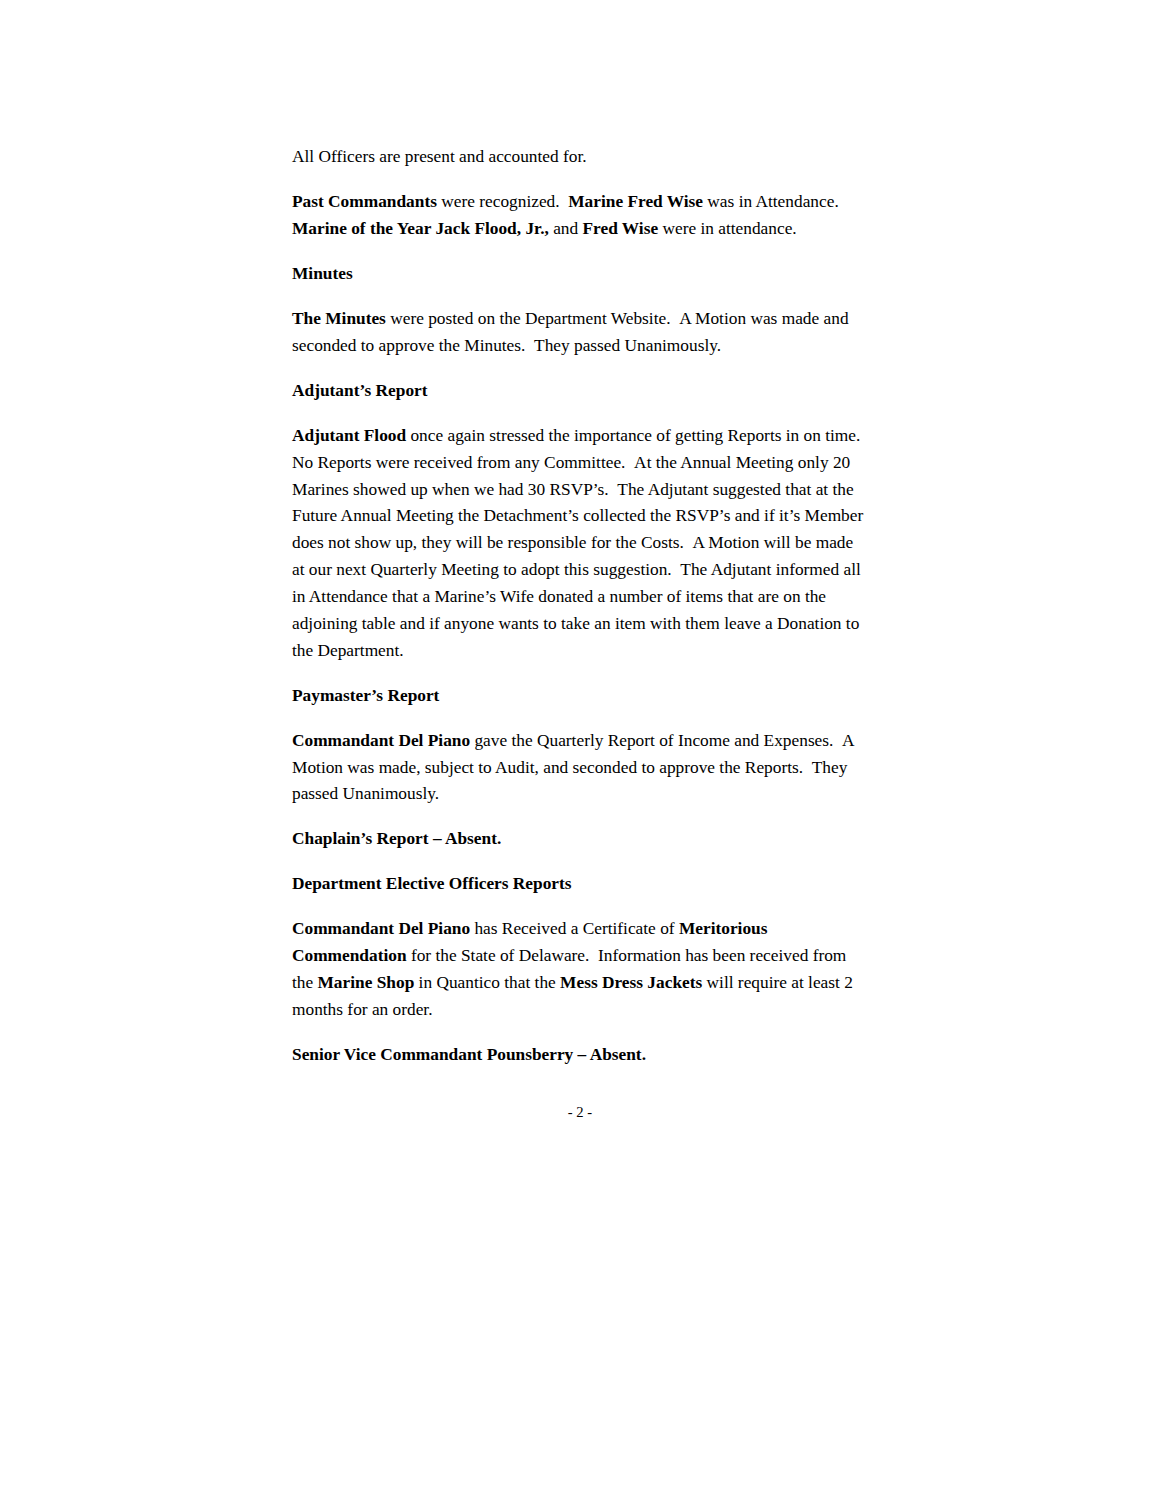All Officers are present and accounted for.
Past Commandants were recognized. Marine Fred Wise was in Attendance. Marine of the Year Jack Flood, Jr., and Fred Wise were in attendance.
Minutes
The Minutes were posted on the Department Website. A Motion was made and seconded to approve the Minutes. They passed Unanimously.
Adjutant’s Report
Adjutant Flood once again stressed the importance of getting Reports in on time. No Reports were received from any Committee. At the Annual Meeting only 20 Marines showed up when we had 30 RSVP’s. The Adjutant suggested that at the Future Annual Meeting the Detachment’s collected the RSVP’s and if it’s Member does not show up, they will be responsible for the Costs. A Motion will be made at our next Quarterly Meeting to adopt this suggestion. The Adjutant informed all in Attendance that a Marine’s Wife donated a number of items that are on the adjoining table and if anyone wants to take an item with them leave a Donation to the Department.
Paymaster’s Report
Commandant Del Piano gave the Quarterly Report of Income and Expenses. A Motion was made, subject to Audit, and seconded to approve the Reports. They passed Unanimously.
Chaplain’s Report – Absent.
Department Elective Officers Reports
Commandant Del Piano has Received a Certificate of Meritorious Commendation for the State of Delaware. Information has been received from the Marine Shop in Quantico that the Mess Dress Jackets will require at least 2 months for an order.
Senior Vice Commandant Pounsberry – Absent.
- 2 -